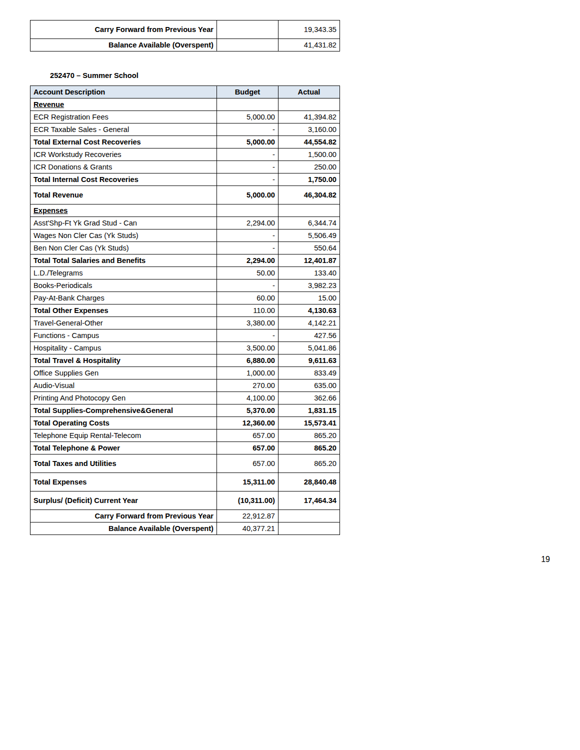| Carry Forward from Previous Year | | 19,343.35 |
| Balance Available (Overspent) | | 41,431.82 |
252470 – Summer School
| Account Description | Budget | Actual |
| Revenue | | |
| ECR Registration Fees | 5,000.00 | 41,394.82 |
| ECR Taxable Sales - General | - | 3,160.00 |
| Total External Cost Recoveries | 5,000.00 | 44,554.82 |
| ICR Workstudy Recoveries | - | 1,500.00 |
| ICR Donations & Grants | - | 250.00 |
| Total Internal Cost Recoveries | - | 1,750.00 |
| Total Revenue | 5,000.00 | 46,304.82 |
| Expenses | | |
| Asst'Shp-Ft Yk Grad Stud - Can | 2,294.00 | 6,344.74 |
| Wages Non Cler Cas (Yk Studs) | - | 5,506.49 |
| Ben Non Cler Cas (Yk Studs) | - | 550.64 |
| Total Total Salaries and Benefits | 2,294.00 | 12,401.87 |
| L.D./Telegrams | 50.00 | 133.40 |
| Books-Periodicals | - | 3,982.23 |
| Pay-At-Bank Charges | 60.00 | 15.00 |
| Total Other Expenses | 110.00 | 4,130.63 |
| Travel-General-Other | 3,380.00 | 4,142.21 |
| Functions - Campus | - | 427.56 |
| Hospitality - Campus | 3,500.00 | 5,041.86 |
| Total Travel & Hospitality | 6,880.00 | 9,611.63 |
| Office Supplies Gen | 1,000.00 | 833.49 |
| Audio-Visual | 270.00 | 635.00 |
| Printing And Photocopy Gen | 4,100.00 | 362.66 |
| Total Supplies-Comprehensive&General | 5,370.00 | 1,831.15 |
| Total Operating Costs | 12,360.00 | 15,573.41 |
| Telephone Equip Rental-Telecom | 657.00 | 865.20 |
| Total Telephone & Power | 657.00 | 865.20 |
| Total Taxes and Utilities | 657.00 | 865.20 |
| Total Expenses | 15,311.00 | 28,840.48 |
| Surplus/ (Deficit) Current Year | (10,311.00) | 17,464.34 |
| Carry Forward from Previous Year | 22,912.87 | |
| Balance Available (Overspent) | 40,377.21 | |
19